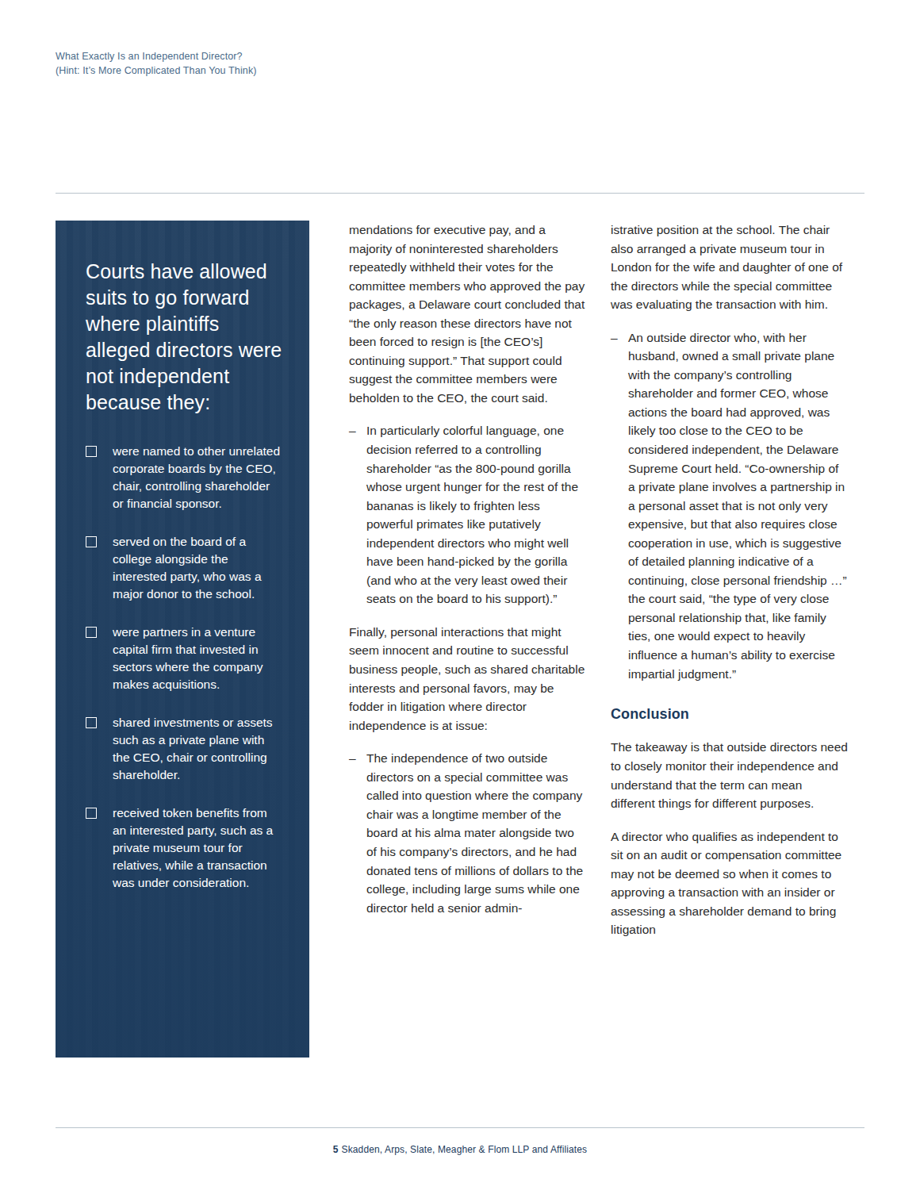What Exactly Is an Independent Director?
(Hint: It’s More Complicated Than You Think)
Courts have allowed suits to go forward where plaintiffs alleged directors were not independent because they:
were named to other unrelated corporate boards by the CEO, chair, controlling shareholder or financial sponsor.
served on the board of a college alongside the interested party, who was a major donor to the school.
were partners in a venture capital firm that invested in sectors where the company makes acquisitions.
shared investments or assets such as a private plane with the CEO, chair or controlling shareholder.
received token benefits from an interested party, such as a private museum tour for relatives, while a transaction was under consideration.
mendations for executive pay, and a majority of noninterested shareholders repeatedly withheld their votes for the committee members who approved the pay packages, a Delaware court concluded that “the only reason these directors have not been forced to resign is [the CEO’s] continuing support.” That support could suggest the committee members were beholden to the CEO, the court said.
In particularly colorful language, one decision referred to a controlling shareholder “as the 800-pound gorilla whose urgent hunger for the rest of the bananas is likely to frighten less powerful primates like putatively independent directors who might well have been hand-picked by the gorilla (and who at the very least owed their seats on the board to his support).”
Finally, personal interactions that might seem innocent and routine to successful business people, such as shared charitable interests and personal favors, may be fodder in litigation where director independence is at issue:
The independence of two outside directors on a special committee was called into question where the company chair was a longtime member of the board at his alma mater alongside two of his company’s directors, and he had donated tens of millions of dollars to the college, including large sums while one director held a senior admin-
istrative position at the school. The chair also arranged a private museum tour in London for the wife and daughter of one of the directors while the special committee was evaluating the transaction with him.
An outside director who, with her husband, owned a small private plane with the company’s controlling shareholder and former CEO, whose actions the board had approved, was likely too close to the CEO to be considered independent, the Delaware Supreme Court held. “Co-ownership of a private plane involves a partnership in a personal asset that is not only very expensive, but that also requires close cooperation in use, which is suggestive of detailed planning indicative of a continuing, close personal friendship …” the court said, “the type of very close personal relationship that, like family ties, one would expect to heavily influence a human’s ability to exercise impartial judgment.”
Conclusion
The takeaway is that outside directors need to closely monitor their independence and understand that the term can mean different things for different purposes.
A director who qualifies as independent to sit on an audit or compensation committee may not be deemed so when it comes to approving a transaction with an insider or assessing a shareholder demand to bring litigation
5 Skadden, Arps, Slate, Meagher & Flom LLP and Affiliates